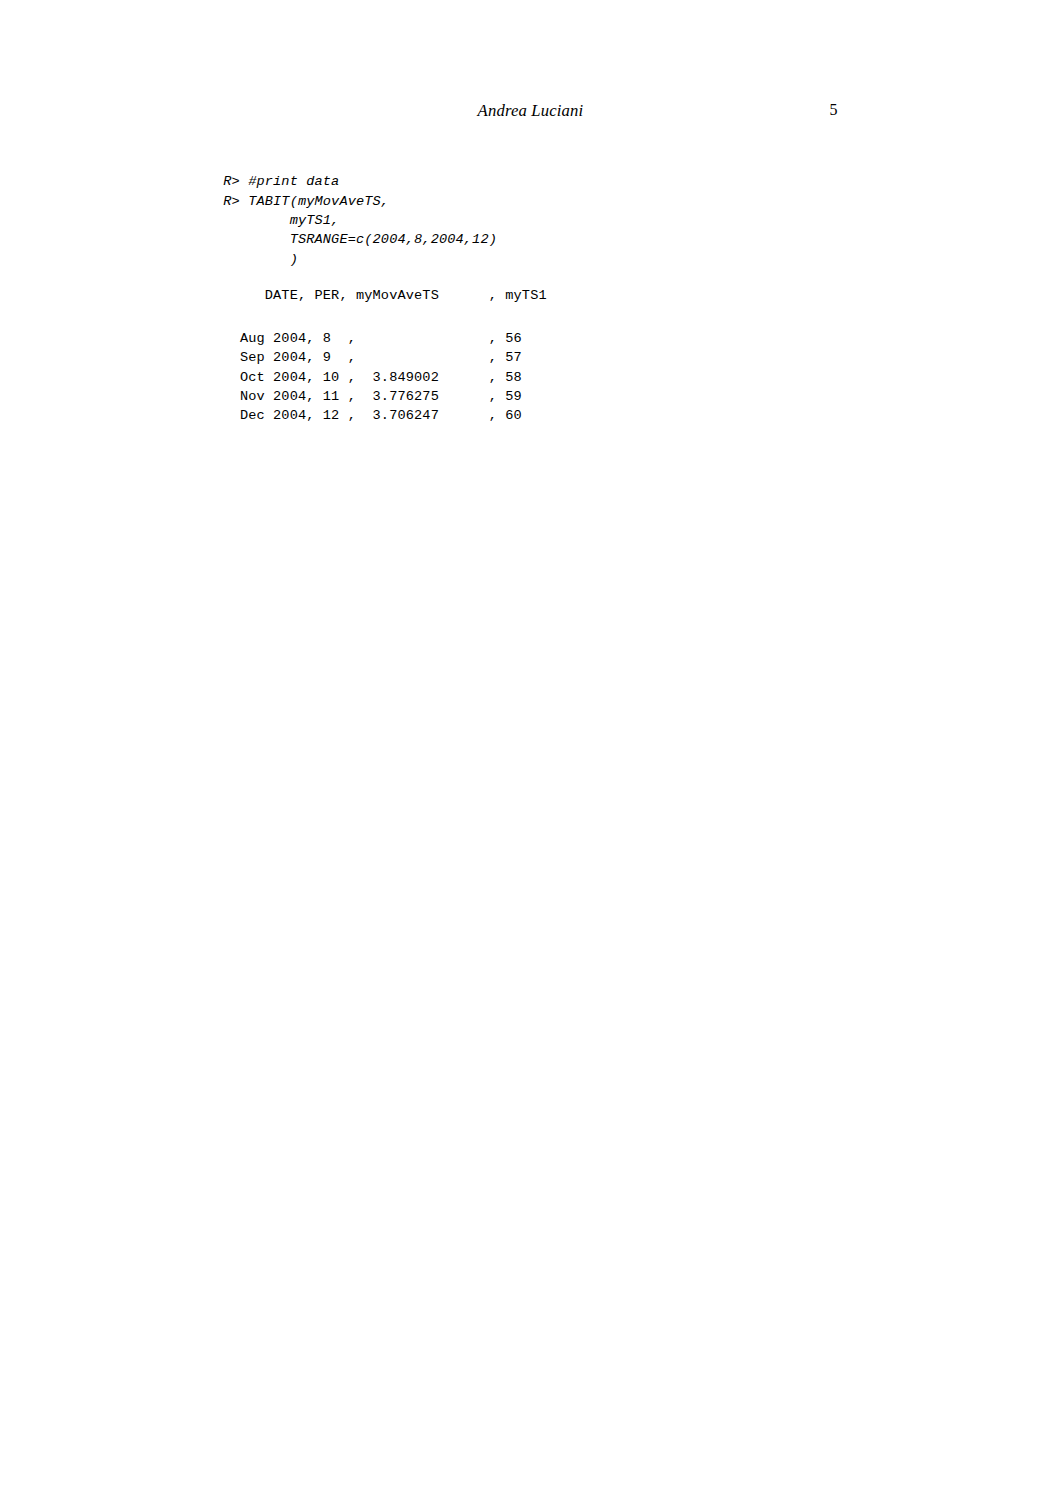Andrea Luciani 5
R> #print data
R> TABIT(myMovAveTS,
        myTS1,
        TSRANGE=c(2004,8,2004,12)
        )
     DATE, PER, myMovAveTS      , myTS1
  Aug 2004, 8  ,                , 56
  Sep 2004, 9  ,                , 57
  Oct 2004, 10 ,  3.849002      , 58
  Nov 2004, 11 ,  3.776275      , 59
  Dec 2004, 12 ,  3.706247      , 60